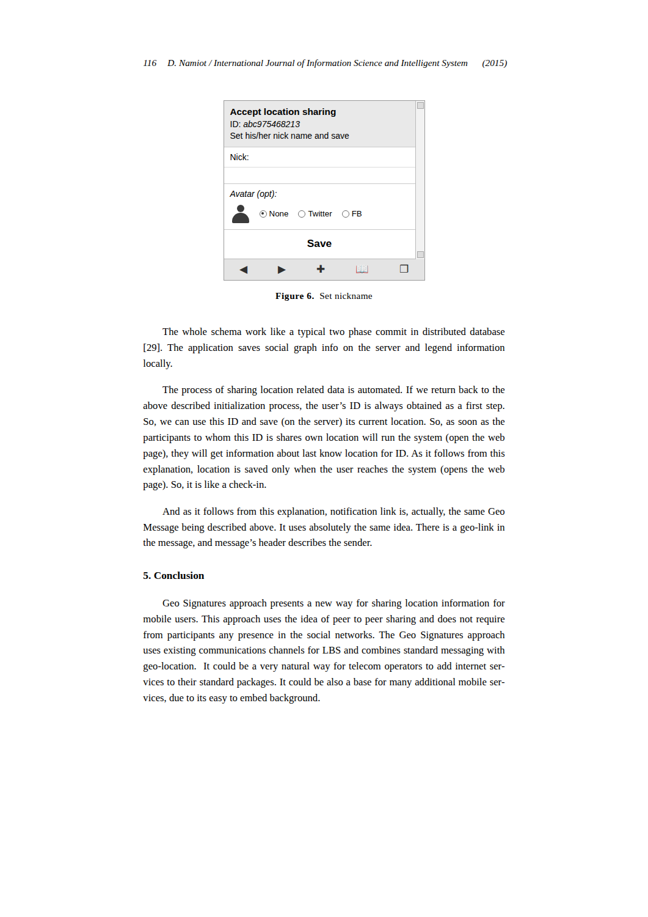116 D. Namiot / International Journal of Information Science and Intelligent System (2015)
Accept location sharing
ID: abc975468213
Set his/her nick name and save
Nick:
Avatar (opt):
None Twitter FB
Save
◀ ▶ ✚ 📖 ❐
Figure 6. Set nickname
The whole schema work like a typical two phase commit in distributed database [29]. The application saves social graph info on the server and legend information locally.
The process of sharing location related data is automated. If we return back to the above described initialization process, the user’s ID is always obtained as a first step. So, we can use this ID and save (on the server) its current location. So, as soon as the participants to whom this ID is shares own location will run the system (open the web page), they will get information about last know location for ID. As it follows from this explanation, location is saved only when the user reaches the system (opens the web page). So, it is like a check-in.
And as it follows from this explanation, notification link is, actually, the same Geo Message being described above. It uses absolutely the same idea. There is a geo-link in the message, and message’s header describes the sender.
5. Conclusion
Geo Signatures approach presents a new way for sharing location information for mobile users. This approach uses the idea of peer to peer sharing and does not require from participants any presence in the social networks. The Geo Signatures approach uses existing communications channels for LBS and combines standard messaging with geo-location. It could be a very natural way for telecom operators to add internet services to their standard packages. It could be also a base for many additional mobile services, due to its easy to embed background.